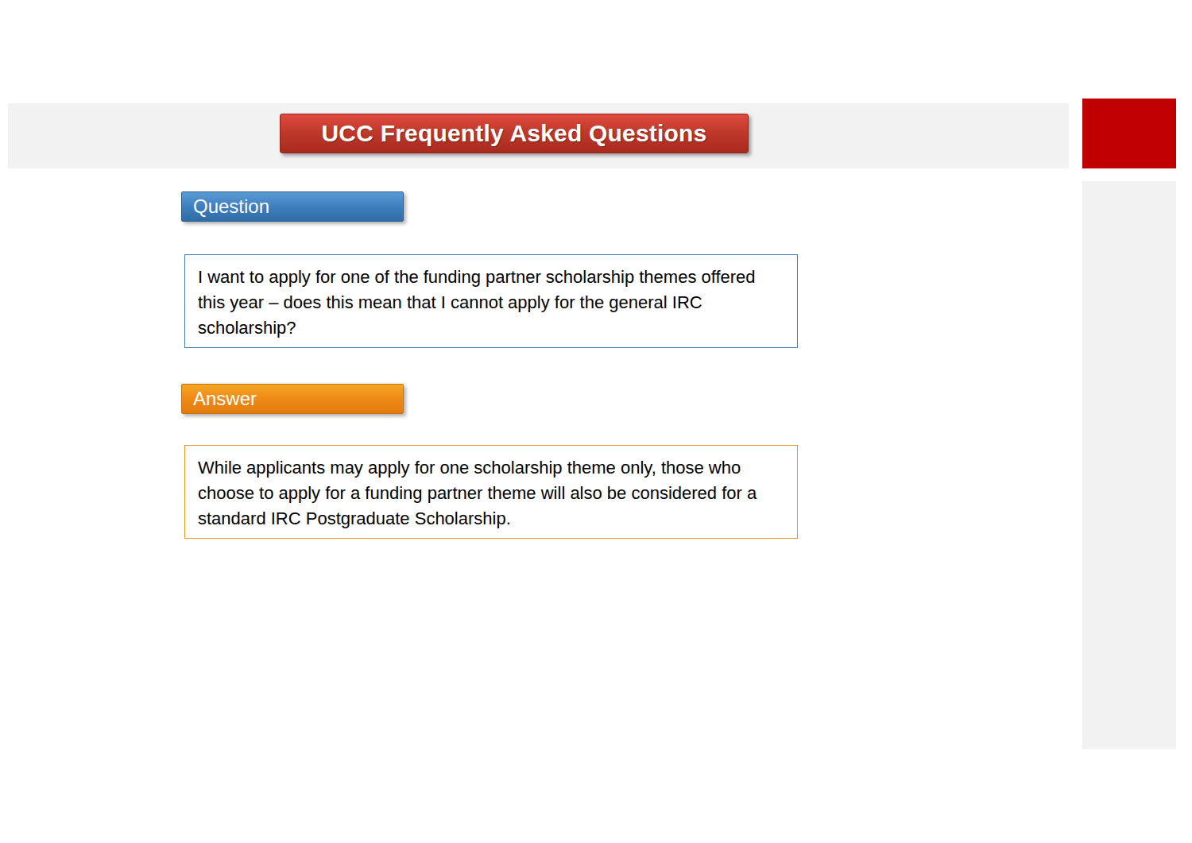UCC Frequently Asked Questions
Question
I want to apply for one of the funding partner scholarship themes offered this year – does this mean that I cannot apply for the general IRC scholarship?
Answer
While applicants may apply for one scholarship theme only, those who choose to apply for a funding partner theme will also be considered for a standard IRC Postgraduate Scholarship.